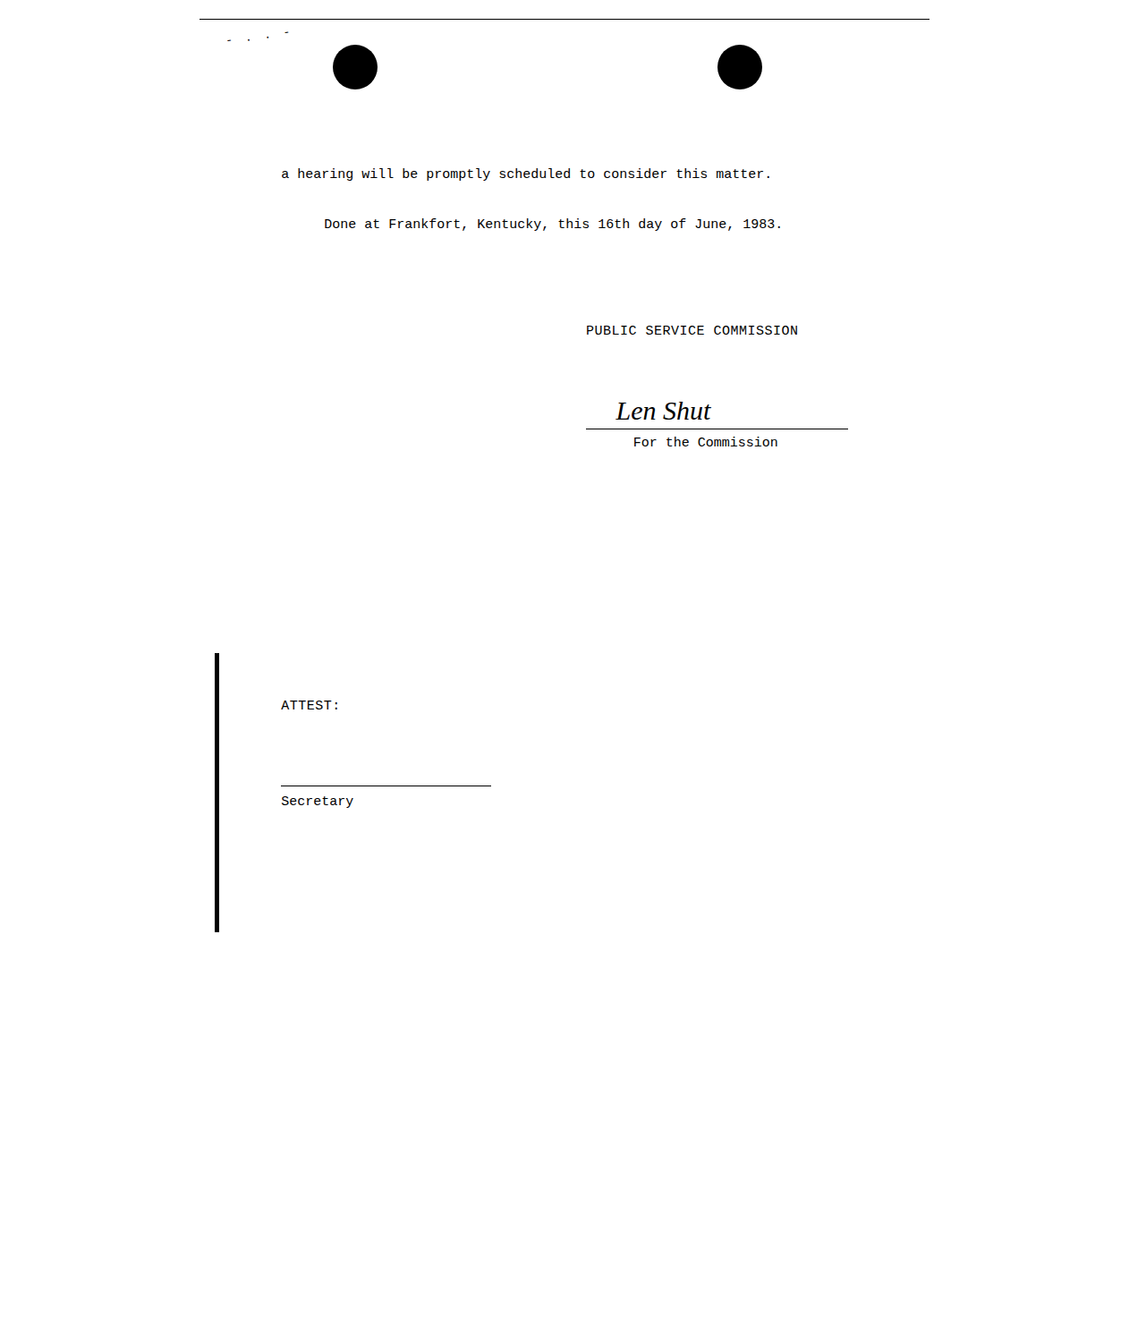- . . -
a hearing will be promptly scheduled to consider this matter.
Done at Frankfort, Kentucky, this 16th day of June, 1983.
PUBLIC SERVICE COMMISSION
Len Shut
For the Commission
ATTEST:
Secretary